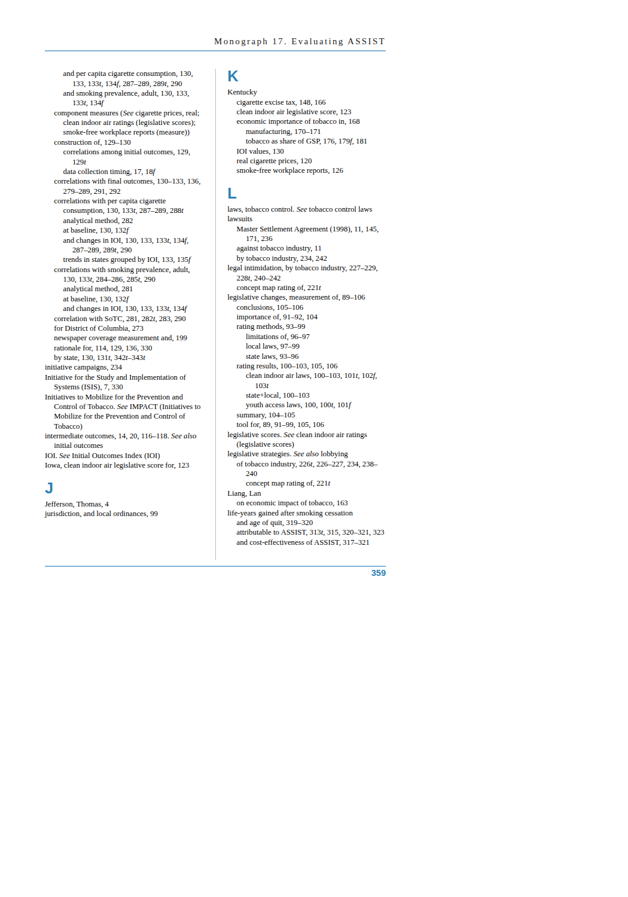Monograph 17. Evaluating ASSIST
and per capita cigarette consumption, 130, 133, 133t, 134f, 287–289, 289t, 290
and smoking prevalence, adult, 130, 133, 133t, 134f
component measures (See cigarette prices, real; clean indoor air ratings (legislative scores); smoke-free workplace reports (measure))
construction of, 129–130
correlations among initial outcomes, 129, 129t
data collection timing, 17, 18f
correlations with final outcomes, 130–133, 136, 279–289, 291, 292
correlations with per capita cigarette consumption, 130, 133t, 287–289, 288t
analytical method, 282
at baseline, 130, 132f
and changes in IOI, 130, 133, 133t, 134f, 287–289, 289t, 290
trends in states grouped by IOI, 133, 135f
correlations with smoking prevalence, adult, 130, 133t, 284–286, 285t, 290
analytical method, 281
at baseline, 130, 132f
and changes in IOI, 130, 133, 133t, 134f
correlation with SoTC, 281, 282t, 283, 290
for District of Columbia, 273
newspaper coverage measurement and, 199
rationale for, 114, 129, 136, 330
by state, 130, 131t, 342t–343t
initiative campaigns, 234
Initiative for the Study and Implementation of Systems (ISIS), 7, 330
Initiatives to Mobilize for the Prevention and Control of Tobacco. See IMPACT (Initiatives to Mobilize for the Prevention and Control of Tobacco)
intermediate outcomes, 14, 20, 116–118. See also initial outcomes
IOI. See Initial Outcomes Index (IOI)
Iowa, clean indoor air legislative score for, 123
J
Jefferson, Thomas, 4
jurisdiction, and local ordinances, 99
K
Kentucky
cigarette excise tax, 148, 166
clean indoor air legislative score, 123
economic importance of tobacco in, 168
manufacturing, 170–171
tobacco as share of GSP, 176, 179f, 181
IOI values, 130
real cigarette prices, 120
smoke-free workplace reports, 126
L
laws, tobacco control. See tobacco control laws
lawsuits
Master Settlement Agreement (1998), 11, 145, 171, 236
against tobacco industry, 11
by tobacco industry, 234, 242
legal intimidation, by tobacco industry, 227–229, 228t, 240–242
concept map rating of, 221t
legislative changes, measurement of, 89–106
conclusions, 105–106
importance of, 91–92, 104
rating methods, 93–99
limitations of, 96–97
local laws, 97–99
state laws, 93–96
rating results, 100–103, 105, 106
clean indoor air laws, 100–103, 101t, 102f, 103t
state+local, 100–103
youth access laws, 100, 100t, 101f
summary, 104–105
tool for, 89, 91–99, 105, 106
legislative scores. See clean indoor air ratings (legislative scores)
legislative strategies. See also lobbying
of tobacco industry, 226t, 226–227, 234, 238–240
concept map rating of, 221t
Liang, Lan
on economic impact of tobacco, 163
life-years gained after smoking cessation
and age of quit, 319–320
attributable to ASSIST, 313t, 315, 320–321, 323
and cost-effectiveness of ASSIST, 317–321
359